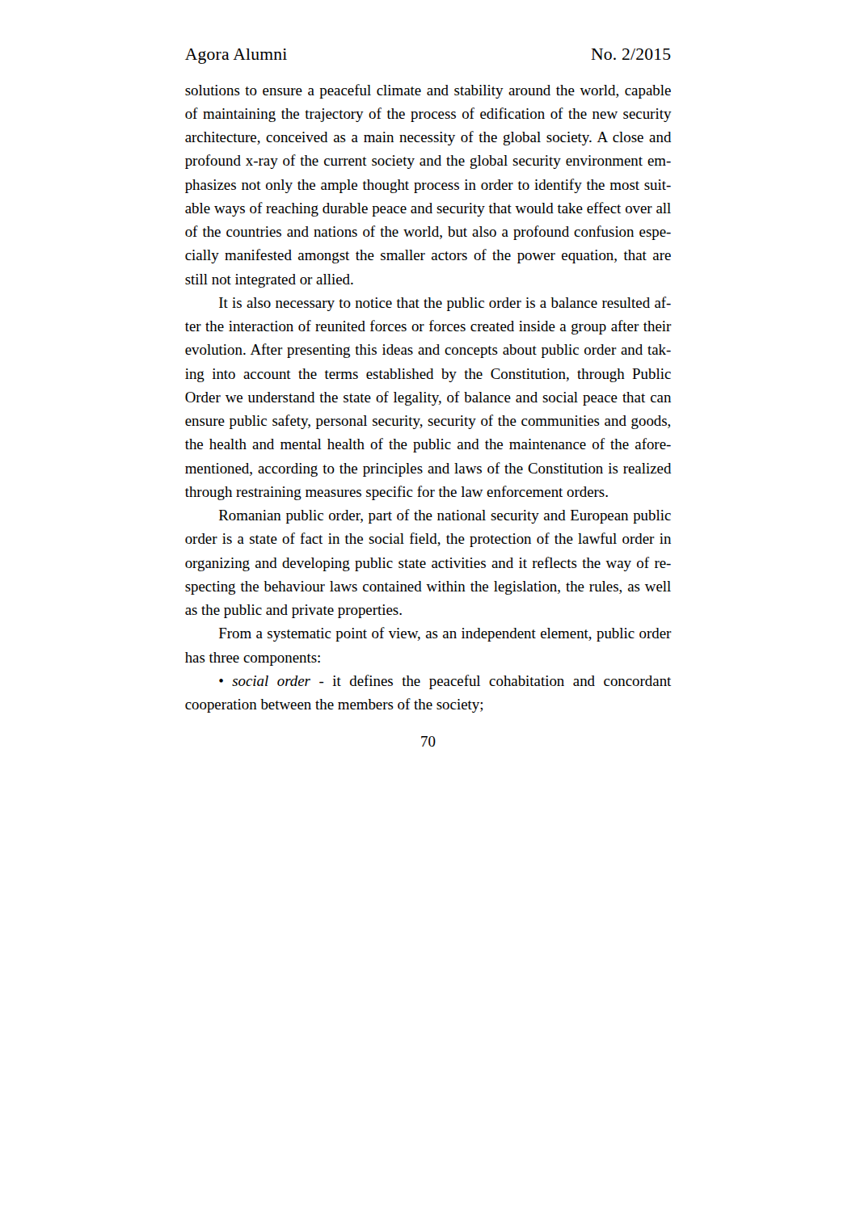Agora Alumni No. 2/2015
solutions to ensure a peaceful climate and stability around the world, capable of maintaining the trajectory of the process of edification of the new security architecture, conceived as a main necessity of the global society. A close and profound x-ray of the current society and the global security environment emphasizes not only the ample thought process in order to identify the most suitable ways of reaching durable peace and security that would take effect over all of the countries and nations of the world, but also a profound confusion especially manifested amongst the smaller actors of the power equation, that are still not integrated or allied.
It is also necessary to notice that the public order is a balance resulted after the interaction of reunited forces or forces created inside a group after their evolution. After presenting this ideas and concepts about public order and taking into account the terms established by the Constitution, through Public Order we understand the state of legality, of balance and social peace that can ensure public safety, personal security, security of the communities and goods, the health and mental health of the public and the maintenance of the aforementioned, according to the principles and laws of the Constitution is realized through restraining measures specific for the law enforcement orders.
Romanian public order, part of the national security and European public order is a state of fact in the social field, the protection of the lawful order in organizing and developing public state activities and it reflects the way of respecting the behaviour laws contained within the legislation, the rules, as well as the public and private properties.
From a systematic point of view, as an independent element, public order has three components:
social order - it defines the peaceful cohabitation and concordant cooperation between the members of the society;
70